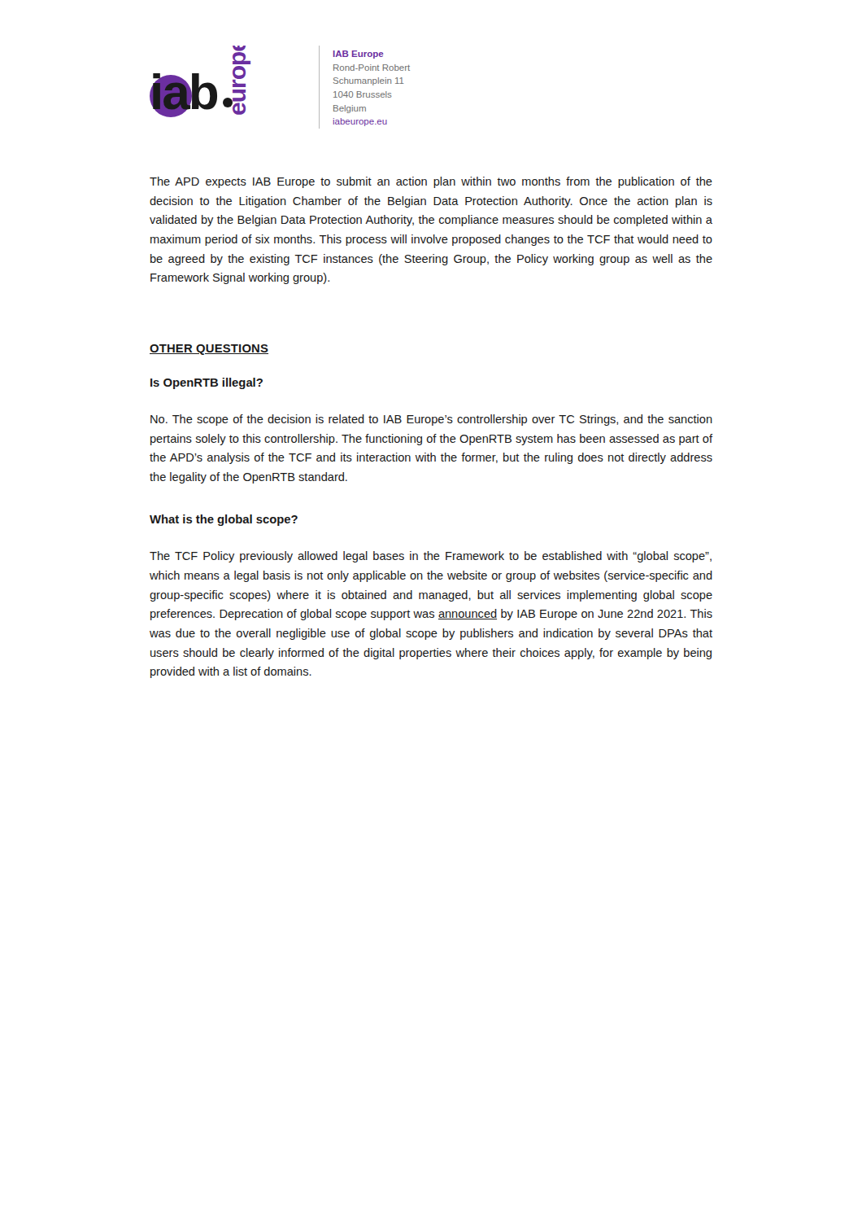iab europe
IAB Europe
Rond-Point Robert
Schumanplein 11
1040 Brussels
Belgium
iabeurope.eu
The APD expects IAB Europe to submit an action plan within two months from the publication of the decision to the Litigation Chamber of the Belgian Data Protection Authority. Once the action plan is validated by the Belgian Data Protection Authority, the compliance measures should be completed within a maximum period of six months. This process will involve proposed changes to the TCF that would need to be agreed by the existing TCF instances (the Steering Group, the Policy working group as well as the Framework Signal working group).
OTHER QUESTIONS
Is OpenRTB illegal?
No. The scope of the decision is related to IAB Europe’s controllership over TC Strings, and the sanction pertains solely to this controllership. The functioning of the OpenRTB system has been assessed as part of the APD’s analysis of the TCF and its interaction with the former, but the ruling does not directly address the legality of the OpenRTB standard.
What is the global scope?
The TCF Policy previously allowed legal bases in the Framework to be established with “global scope”, which means a legal basis is not only applicable on the website or group of websites (service-specific and group-specific scopes) where it is obtained and managed, but all services implementing global scope preferences. Deprecation of global scope support was announced by IAB Europe on June 22nd 2021. This was due to the overall negligible use of global scope by publishers and indication by several DPAs that users should be clearly informed of the digital properties where their choices apply, for example by being provided with a list of domains.